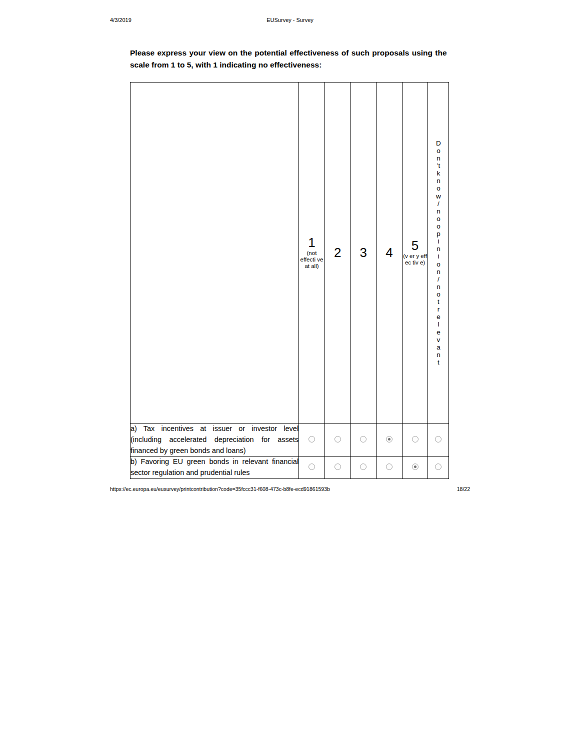4/3/2019
EUSurvey - Survey
Please express your view on the potential effectiveness of such proposals using the scale from 1 to 5, with 1 indicating no effectiveness:
| | 1 (not effecti ve at all) | 2 | 3 | 4 | 5 (v er y eff ec tiv e) | D o n ’t k n o w / n o o p i n i o n / n o t r e l e v a n t |
| --- | --- | --- | --- | --- | --- | --- |
| a) Tax incentives at issuer or investor level (including accelerated depreciation for assets financed by green bonds and loans) | | | | | | |
| b) Favoring EU green bonds in relevant financial sector regulation and prudential rules | | | | | | |
https://ec.europa.eu/eusurvey/printcontribution?code=35fccc31-f608-473c-b8fe-ecd91861593b
18/22